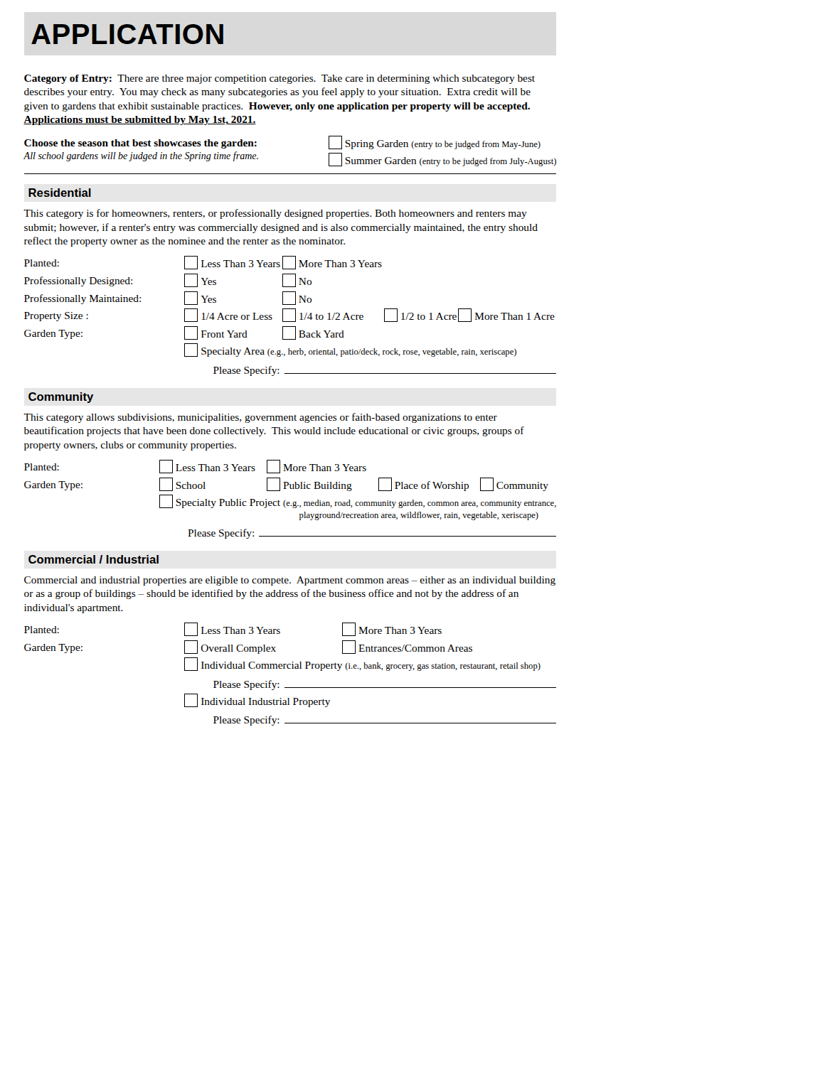APPLICATION
Category of Entry: There are three major competition categories. Take care in determining which subcategory best describes your entry. You may check as many subcategories as you feel apply to your situation. Extra credit will be given to gardens that exhibit sustainable practices. However, only one application per property will be accepted. Applications must be submitted by May 1st, 2021.
Choose the season that best showcases the garden:
All school gardens will be judged in the Spring time frame.
Spring Garden (entry to be judged from May-June)
Summer Garden (entry to be judged from July-August)
Residential
This category is for homeowners, renters, or professionally designed properties. Both homeowners and renters may submit; however, if a renter's entry was commercially designed and is also commercially maintained, the entry should reflect the property owner as the nominee and the renter as the nominator.
| Planted: | Less Than 3 Years | More Than 3 Years | | |
| Professionally Designed: | Yes | No | | |
| Professionally Maintained: | Yes | No | | |
| Property Size : | 1/4 Acre or Less | 1/4 to 1/2 Acre | 1/2 to 1 Acre | More Than 1 Acre |
| Garden Type: | Front Yard | Back Yard | | |
| | Specialty Area (e.g., herb, oriental, patio/deck, rock, rose, vegetable, rain, xeriscape) |
| | Please Specify: |
Community
This category allows subdivisions, municipalities, government agencies or faith-based organizations to enter beautification projects that have been done collectively. This would include educational or civic groups, groups of property owners, clubs or community properties.
| Planted: | Less Than 3 Years | More Than 3 Years | | |
| Garden Type: | School | Public Building | Place of Worship | Community |
| | Specialty Public Project (e.g., median, road, community garden, common area, community entrance, playground/recreation area, wildflower, rain, vegetable, xeriscape) |
| | Please Specify: |
Commercial / Industrial
Commercial and industrial properties are eligible to compete. Apartment common areas – either as an individual building or as a group of buildings – should be identified by the address of the business office and not by the address of an individual's apartment.
| Planted: | Less Than 3 Years | More Than 3 Years | |
| Garden Type: | Overall Complex | Entrances/Common Areas | |
| | Individual Commercial Property (i.e., bank, grocery, gas station, restaurant, retail shop) |
| | Please Specify: |
| | Individual Industrial Property |
| | Please Specify: |